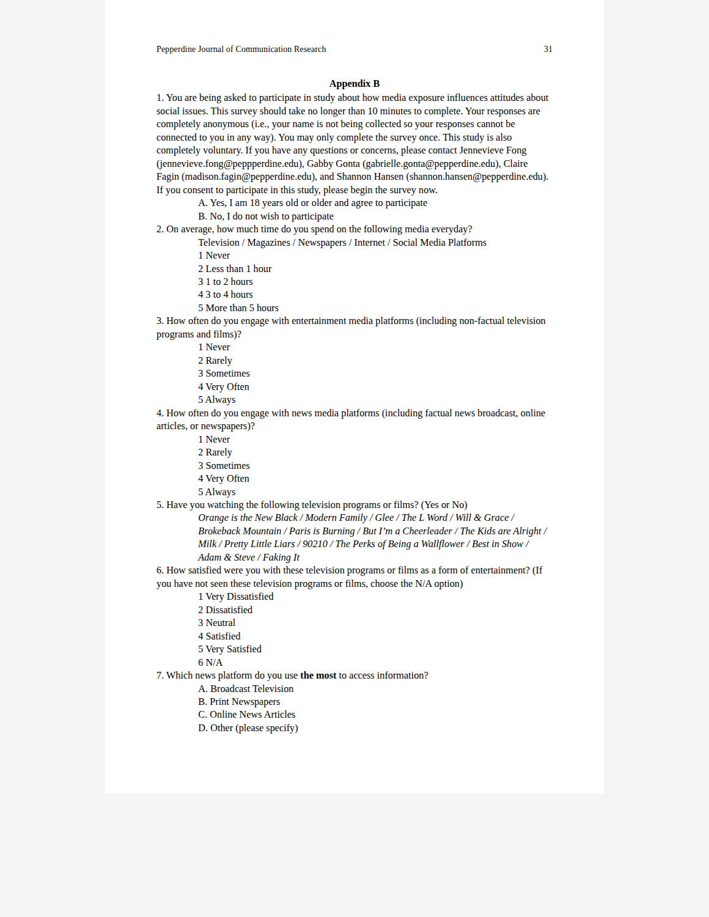Pepperdine Journal of Communication Research 31
Appendix B
1. You are being asked to participate in study about how media exposure influences attitudes about social issues. This survey should take no longer than 10 minutes to complete. Your responses are completely anonymous (i.e., your name is not being collected so your responses cannot be connected to you in any way). You may only complete the survey once. This study is also completely voluntary. If you have any questions or concerns, please contact Jennevieve Fong (jennevieve.fong@peppperdine.edu), Gabby Gonta (gabrielle.gonta@pepperdine.edu), Claire Fagin (madison.fagin@pepperdine.edu), and Shannon Hansen (shannon.hansen@pepperdine.edu). If you consent to participate in this study, please begin the survey now.
A. Yes, I am 18 years old or older and agree to participate
B. No, I do not wish to participate
2. On average, how much time do you spend on the following media everyday?
Television / Magazines / Newspapers / Internet / Social Media Platforms
1 Never
2 Less than 1 hour
3 1 to 2 hours
4 3 to 4 hours
5 More than 5 hours
3. How often do you engage with entertainment media platforms (including non-factual television programs and films)?
1 Never
2 Rarely
3 Sometimes
4 Very Often
5 Always
4. How often do you engage with news media platforms (including factual news broadcast, online articles, or newspapers)?
1 Never
2 Rarely
3 Sometimes
4 Very Often
5 Always
5. Have you watching the following television programs or films? (Yes or No)
Orange is the New Black / Modern Family / Glee / The L Word / Will & Grace / Brokeback Mountain / Paris is Burning / But I’m a Cheerleader / The Kids are Alright / Milk / Pretty Little Liars / 90210 / The Perks of Being a Wallflower / Best in Show / Adam & Steve / Faking It
6. How satisfied were you with these television programs or films as a form of entertainment? (If you have not seen these television programs or films, choose the N/A option)
1 Very Dissatisfied
2 Dissatisfied
3 Neutral
4 Satisfied
5 Very Satisfied
6 N/A
7. Which news platform do you use the most to access information?
A. Broadcast Television
B. Print Newspapers
C. Online News Articles
D. Other (please specify)